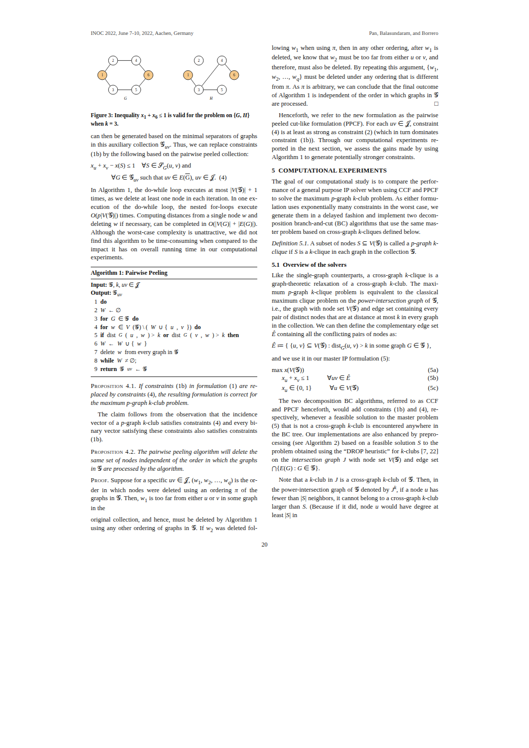INOC 2022, June 7-10, 2022, Aachen, Germany
Pan, Balasundaram, and Borrero
1 2 3 4 5 6 G 1 2 3 4 5 6 H
Figure 3: Inequality x1 + x6 ≤ 1 is valid for the problem on {G, H} when k = 3.
can then be generated based on the minimal separators of graphs in this auxiliary collection 𝒢uv. Thus, we can replace constraints (1b) by the following based on the pairwise peeled collection:
xu + xv − x(S) ≤ 1 ∀S ∈ 𝒮G(u, v) and
∀G ∈ 𝒢uv such that uv ∈ E(G), uv ∈ 𝒥. (4)
In Algorithm 1, the do-while loop executes at most |V(𝒢)| + 1 times, as we delete at least one node in each iteration. In one execution of the do-while loop, the nested for-loops execute O(p|V(𝒢)|) times. Computing distances from a single node w and deleting w if necessary, can be completed in O(|V(G)| + |E(G)|). Although the worst-case complexity is unattractive, we did not find this algorithm to be time-consuming when compared to the impact it has on overall running time in our computational experiments.
Algorithm 1: Pairwise Peeling
Input: 𝒢, k, uv ∈ 𝒥
Output: 𝒢uv
do
W ← ∅
for G ∈ 𝒢 do
for w ∈ V(𝒢) \ (W ∪ {u, v}) do
if distG(u, w) > k or distG(v, w) > k then
W ← W ∪ {w}
delete w from every graph in 𝒢
while W ≠ ∅;
return 𝒢uv ← 𝒢
Proposition 4.1. If constraints (1b) in formulation (1) are replaced by constraints (4), the resulting formulation is correct for the maximum p-graph k-club problem.
The claim follows from the observation that the incidence vector of a p-graph k-club satisfies constraints (4) and every binary vector satisfying these constraints also satisfies constraints (1b).
Proposition 4.2. The pairwise peeling algorithm will delete the same set of nodes independent of the order in which the graphs in 𝒢 are processed by the algorithm.
Proof. Suppose for a specific uv ∈ 𝒥, (w1, w2, …, wq) is the order in which nodes were deleted using an ordering π of the graphs in 𝒢. Then, w1 is too far from either u or v in some graph in the
original collection, and hence, must be deleted by Algorithm 1 using any other ordering of graphs in 𝒢. If w2 was deleted following w1 when using π, then in any other ordering, after w1 is deleted, we know that w2 must be too far from either u or v, and therefore, must also be deleted. By repeating this argument, {w1, w2, …, wq} must be deleted under any ordering that is different from π. As π is arbitrary, we can conclude that the final outcome of Algorithm 1 is independent of the order in which graphs in 𝒢 are processed. □
Henceforth, we refer to the new formulation as the pairwise peeled cut-like formulation (PPCF). For each uv ∈ 𝒥, constraint (4) is at least as strong as constraint (2) (which in turn dominates constraint (1b)). Through our computational experiments reported in the next section, we assess the gains made by using Algorithm 1 to generate potentially stronger constraints.
5 Computational Experiments
The goal of our computational study is to compare the performance of a general purpose IP solver when using CCF and PPCF to solve the maximum p-graph k-club problem. As either formulation uses exponentially many constraints in the worst case, we generate them in a delayed fashion and implement two decomposition branch-and-cut (BC) algorithms that use the same master problem based on cross-graph k-cliques defined below.
Definition 5.1. A subset of nodes S ⊆ V(𝒢) is called a p-graph k-clique if S is a k-clique in each graph in the collection 𝒢.
5.1 Overview of the solvers
Like the single-graph counterparts, a cross-graph k-clique is a graph-theoretic relaxation of a cross-graph k-club. The maximum p-graph k-clique problem is equivalent to the classical maximum clique problem on the power-intersection graph of 𝒢, i.e., the graph with node set V(𝒢) and edge set containing every pair of distinct nodes that are at distance at most k in every graph in the collection. We can then define the complementary edge set Ê containing all the conflicting pairs of nodes as:
Ê ≔ { {u, v} ⊆ V(𝒢) : distG(u, v) > k in some graph G ∈ 𝒢 },
and we use it in our master IP formulation (5):
max x(V(𝒢)) (5a)
xu + xv ≤ 1 ∀uv ∈ Ê (5b)
xu ∈ {0, 1} ∀u ∈ V(𝒢) (5c)
The two decomposition BC algorithms, referred to as CCF and PPCF henceforth, would add constraints (1b) and (4), respectively, whenever a feasible solution to the master problem (5) that is not a cross-graph k-club is encountered anywhere in the BC tree. Our implementations are also enhanced by preprocessing (see Algorithm 2) based on a feasible solution S to the problem obtained using the “DROP heuristic” for k-clubs [7, 22] on the intersection graph J with node set V(𝒢) and edge set ⋂{E(G) : G ∈ 𝒢}.
Note that a k-club in J is a cross-graph k-club of 𝒢. Then, in the power-intersection graph of 𝒢 denoted by Jk, if a node u has fewer than |S| neighbors, it cannot belong to a cross-graph k-club larger than S. (Because if it did, node u would have degree at least |S| in
20